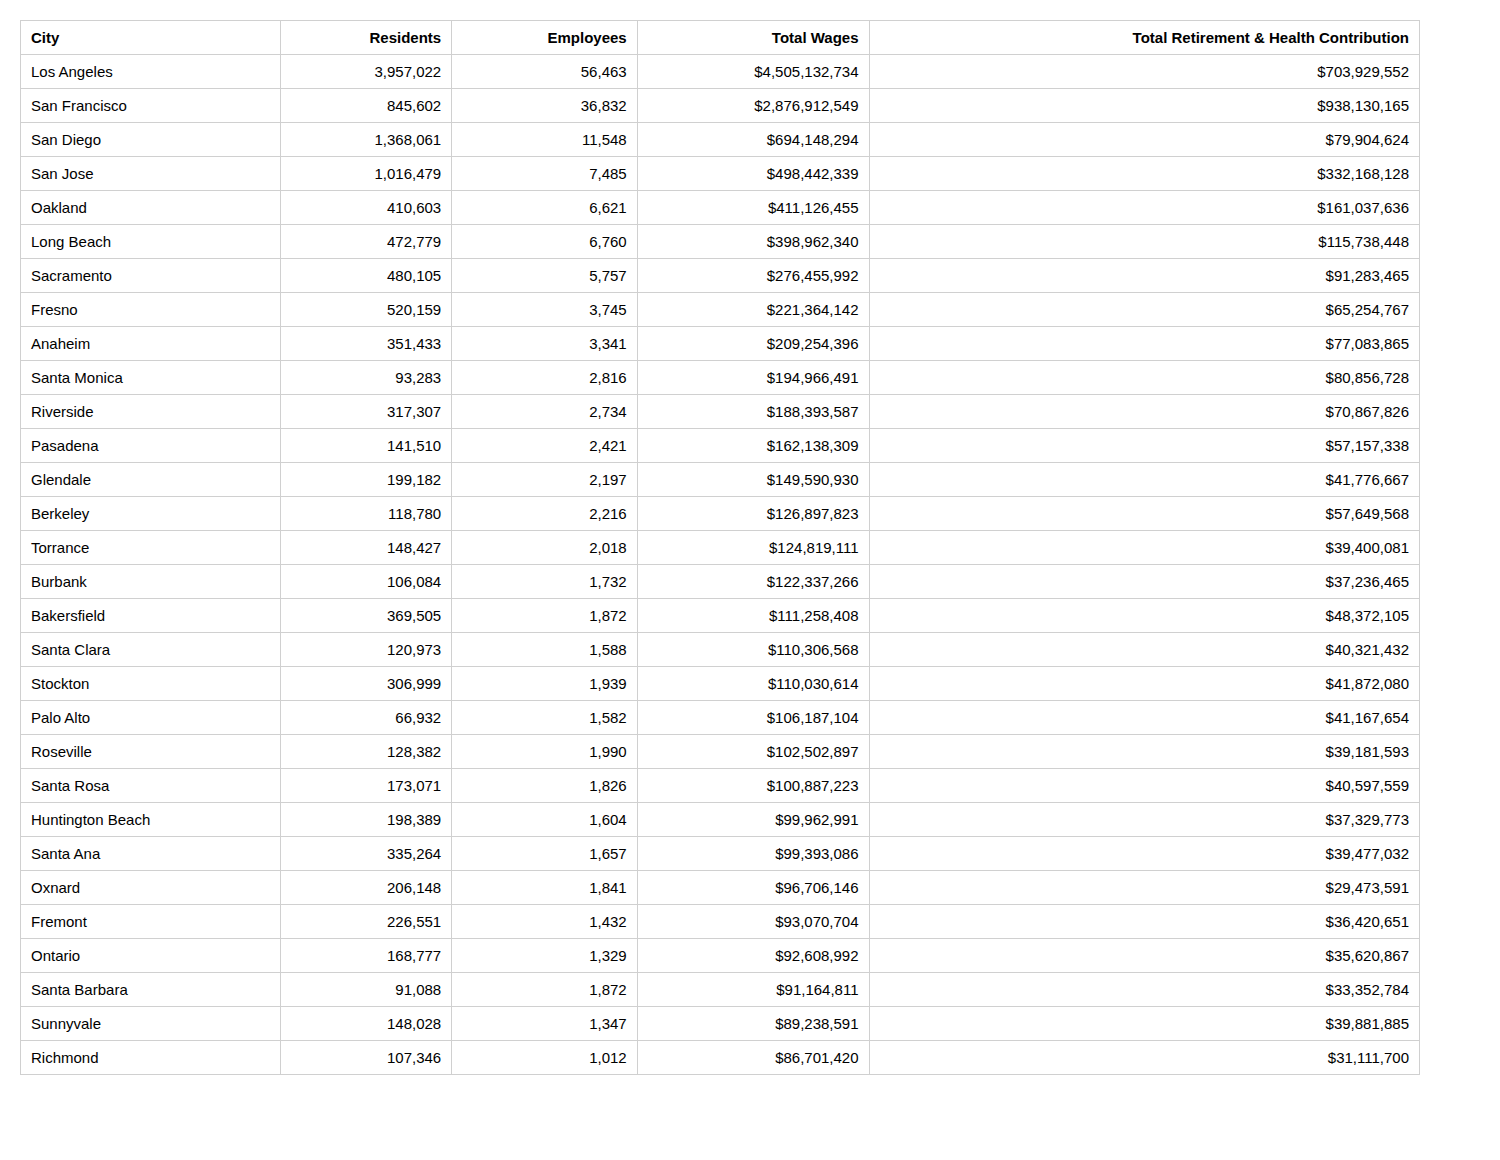City employee counts, wages, and retirement & health contributions
| City | Residents | Employees | Total Wages | Total Retirement & Health Contribution |
| --- | --- | --- | --- | --- |
| Los Angeles | 3,957,022 | 56,463 | $4,505,132,734 | $703,929,552 |
| San Francisco | 845,602 | 36,832 | $2,876,912,549 | $938,130,165 |
| San Diego | 1,368,061 | 11,548 | $694,148,294 | $79,904,624 |
| San Jose | 1,016,479 | 7,485 | $498,442,339 | $332,168,128 |
| Oakland | 410,603 | 6,621 | $411,126,455 | $161,037,636 |
| Long Beach | 472,779 | 6,760 | $398,962,340 | $115,738,448 |
| Sacramento | 480,105 | 5,757 | $276,455,992 | $91,283,465 |
| Fresno | 520,159 | 3,745 | $221,364,142 | $65,254,767 |
| Anaheim | 351,433 | 3,341 | $209,254,396 | $77,083,865 |
| Santa Monica | 93,283 | 2,816 | $194,966,491 | $80,856,728 |
| Riverside | 317,307 | 2,734 | $188,393,587 | $70,867,826 |
| Pasadena | 141,510 | 2,421 | $162,138,309 | $57,157,338 |
| Glendale | 199,182 | 2,197 | $149,590,930 | $41,776,667 |
| Berkeley | 118,780 | 2,216 | $126,897,823 | $57,649,568 |
| Torrance | 148,427 | 2,018 | $124,819,111 | $39,400,081 |
| Burbank | 106,084 | 1,732 | $122,337,266 | $37,236,465 |
| Bakersfield | 369,505 | 1,872 | $111,258,408 | $48,372,105 |
| Santa Clara | 120,973 | 1,588 | $110,306,568 | $40,321,432 |
| Stockton | 306,999 | 1,939 | $110,030,614 | $41,872,080 |
| Palo Alto | 66,932 | 1,582 | $106,187,104 | $41,167,654 |
| Roseville | 128,382 | 1,990 | $102,502,897 | $39,181,593 |
| Santa Rosa | 173,071 | 1,826 | $100,887,223 | $40,597,559 |
| Huntington Beach | 198,389 | 1,604 | $99,962,991 | $37,329,773 |
| Santa Ana | 335,264 | 1,657 | $99,393,086 | $39,477,032 |
| Oxnard | 206,148 | 1,841 | $96,706,146 | $29,473,591 |
| Fremont | 226,551 | 1,432 | $93,070,704 | $36,420,651 |
| Ontario | 168,777 | 1,329 | $92,608,992 | $35,620,867 |
| Santa Barbara | 91,088 | 1,872 | $91,164,811 | $33,352,784 |
| Sunnyvale | 148,028 | 1,347 | $89,238,591 | $39,881,885 |
| Richmond | 107,346 | 1,012 | $86,701,420 | $31,111,700 |